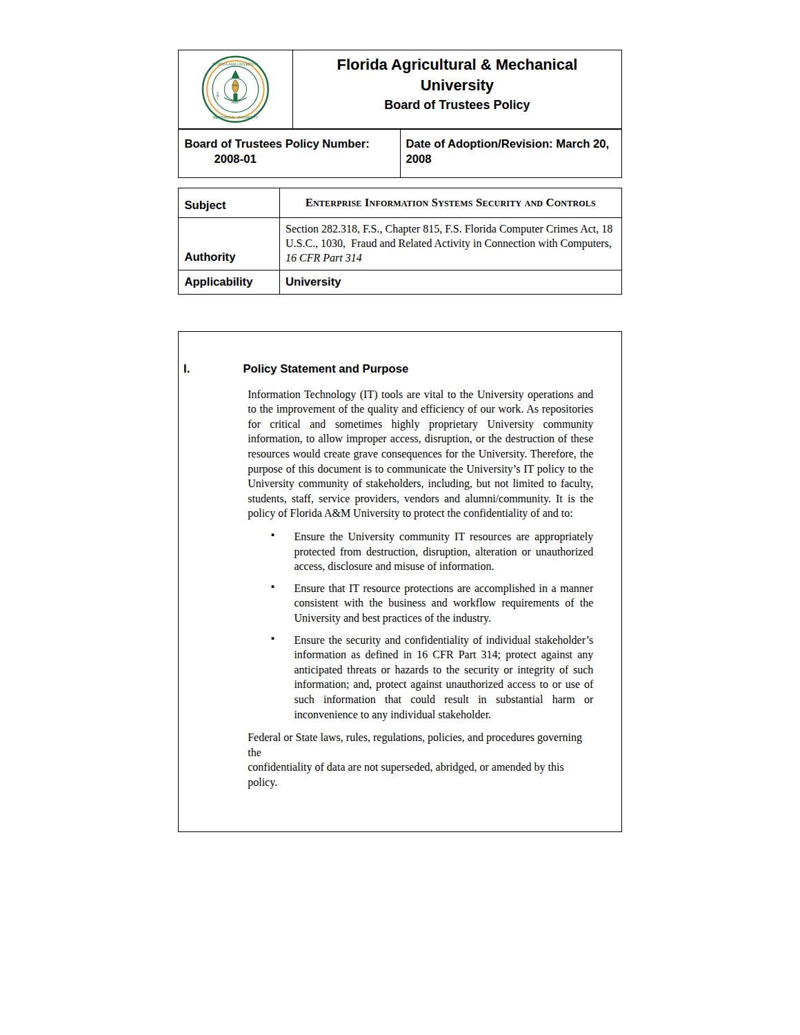| FLORIDA A&M UNIVERSITY MECHANICAL UNIVERSITY HEAD HEART HAND | Florida Agricultural & Mechanical University Board of Trustees Policy |
| Board of Trustees Policy Number: 2008-01 | Date of Adoption/Revision: March 20, 2008 |
| Subject | Enterprise Information Systems Security and Controls |
| Authority | Section 282.318, F.S., Chapter 815, F.S. Florida Computer Crimes Act, 18 U.S.C., 1030, Fraud and Related Activity in Connection with Computers, 16 CFR Part 314 |
| Applicability | University |
| I. Policy Statement and Purpose Information Technology (IT) tools are vital to the University operations and to the improvement of the quality and efficiency of our work. As repositories for critical and sometimes highly proprietary University community information, to allow improper access, disruption, or the destruction of these resources would create grave consequences for the University. Therefore, the purpose of this document is to communicate the University’s IT policy to the University community of stakeholders, including, but not limited to faculty, students, staff, service providers, vendors and alumni/community. It is the policy of Florida A&M University to protect the confidentiality of and to: Ensure the University community IT resources are appropriately protected from destruction, disruption, alteration or unauthorized access, disclosure and misuse of information. Ensure that IT resource protections are accomplished in a manner consistent with the business and workflow requirements of the University and best practices of the industry. Ensure the security and confidentiality of individual stakeholder’s information as defined in 16 CFR Part 314; protect against any anticipated threats or hazards to the security or integrity of such information; and, protect against unauthorized access to or use of such information that could result in substantial harm or inconvenience to any individual stakeholder. Federal or State laws, rules, regulations, policies, and procedures governing the confidentiality of data are not superseded, abridged, or amended by this policy. |